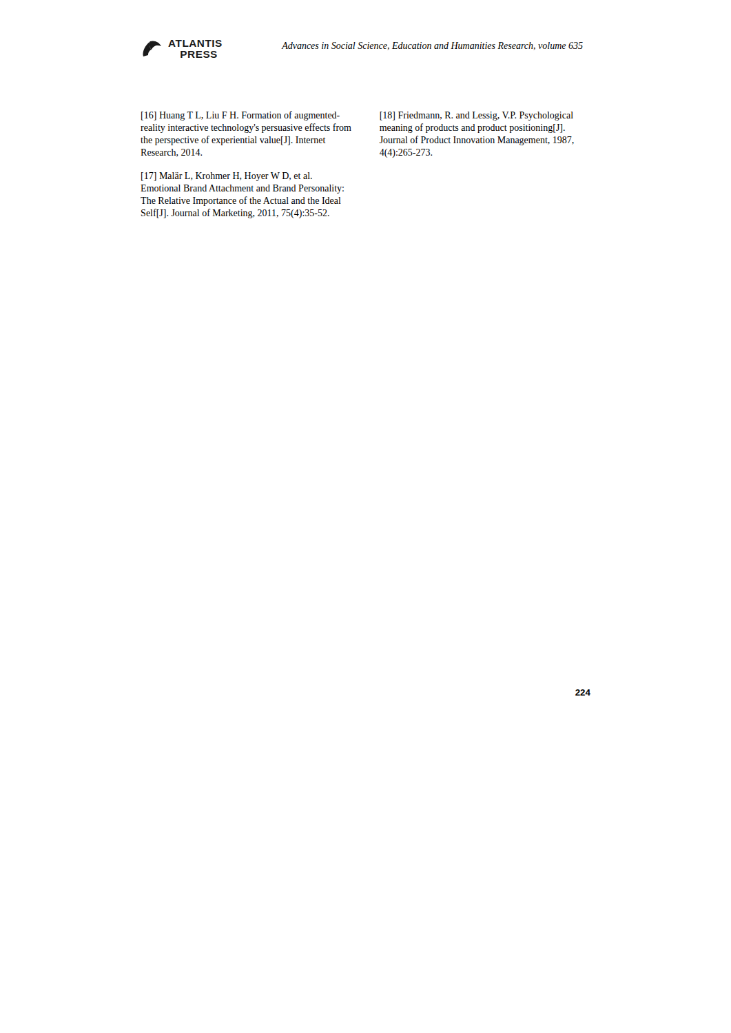ATLANTIS PRESS
Advances in Social Science, Education and Humanities Research, volume 635
[16] Huang T L, Liu F H. Formation of augmented-reality interactive technology's persuasive effects from the perspective of experiential value[J]. Internet Research, 2014.
[17] Malär L, Krohmer H, Hoyer W D, et al. Emotional Brand Attachment and Brand Personality: The Relative Importance of the Actual and the Ideal Self[J]. Journal of Marketing, 2011, 75(4):35-52.
[18] Friedmann, R. and Lessig, V.P. Psychological meaning of products and product positioning[J]. Journal of Product Innovation Management, 1987, 4(4):265-273.
224